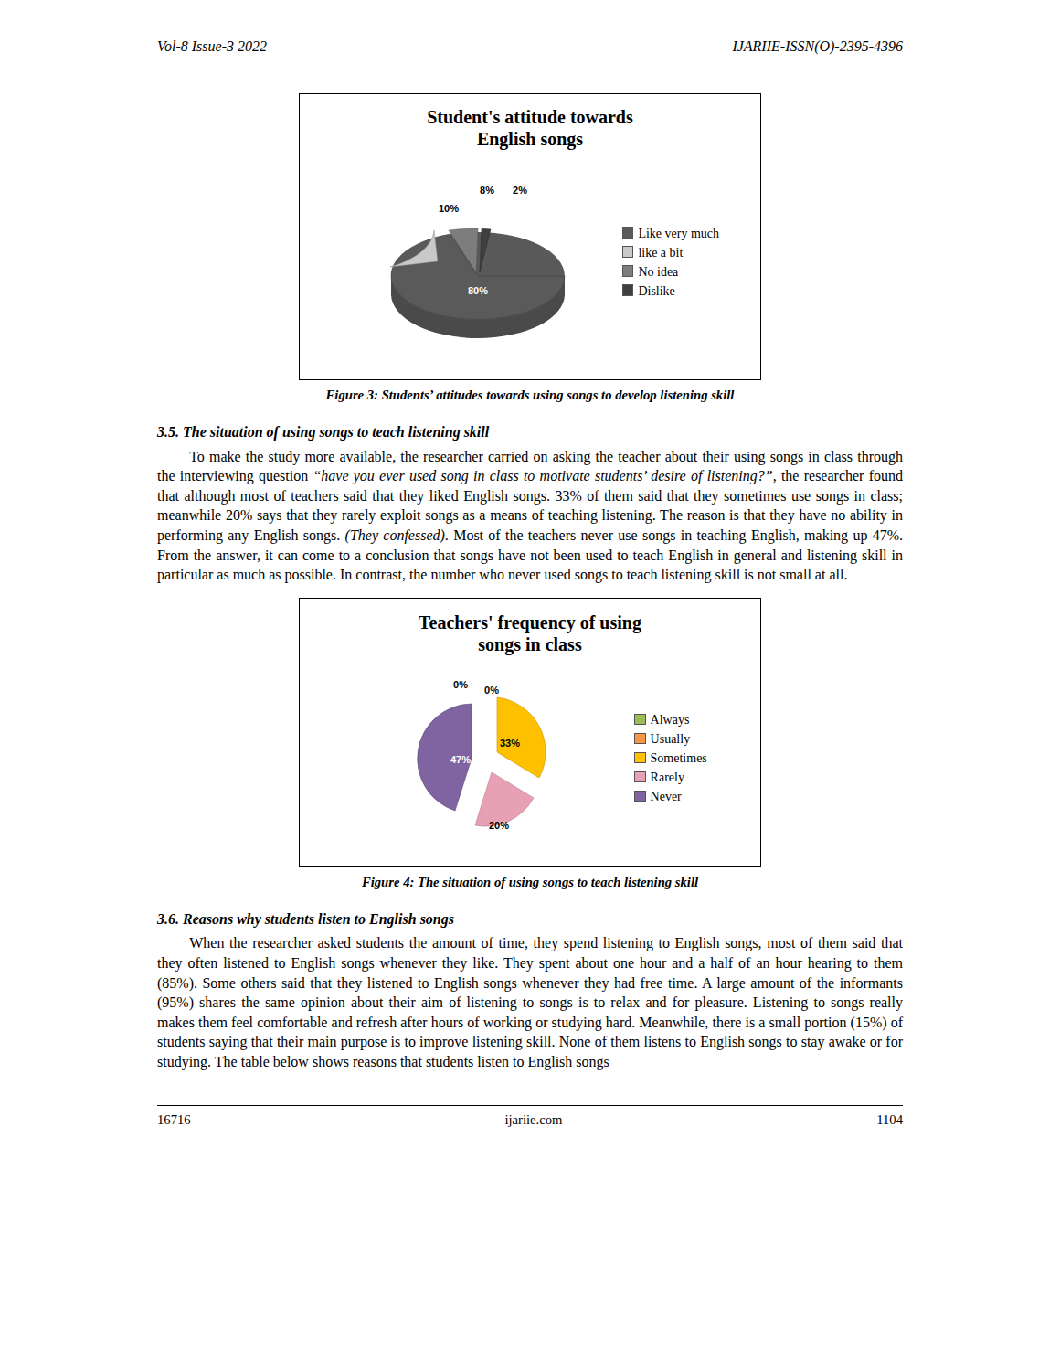Vol-8 Issue-3 2022
IJARIIE-ISSN(O)-2395-4396
Student's attitude towards
English songs
10% 8% 2% 80%
Like very much
like a bit
No idea
Dislike
Figure 3: Students’ attitudes towards using songs to develop listening skill
3.5. The situation of using songs to teach listening skill
To make the study more available, the researcher carried on asking the teacher about their using songs in class through the interviewing question “have you ever used song in class to motivate students’ desire of listening?”, the researcher found that although most of teachers said that they liked English songs. 33% of them said that they sometimes use songs in class; meanwhile 20% says that they rarely exploit songs as a means of teaching listening. The reason is that they have no ability in performing any English songs. (They confessed). Most of the teachers never use songs in teaching English, making up 47%. From the answer, it can come to a conclusion that songs have not been used to teach English in general and listening skill in particular as much as possible. In contrast, the number who never used songs to teach listening skill is not small at all.
Teachers' frequency of using
songs in class
0% 0% 47% 33% 20%
Always
Usually
Sometimes
Rarely
Never
Figure 4: The situation of using songs to teach listening skill
3.6. Reasons why students listen to English songs
When the researcher asked students the amount of time, they spend listening to English songs, most of them said that they often listened to English songs whenever they like. They spent about one hour and a half of an hour hearing to them (85%). Some others said that they listened to English songs whenever they had free time. A large amount of the informants (95%) shares the same opinion about their aim of listening to songs is to relax and for pleasure. Listening to songs really makes them feel comfortable and refresh after hours of working or studying hard. Meanwhile, there is a small portion (15%) of students saying that their main purpose is to improve listening skill. None of them listens to English songs to stay awake or for studying. The table below shows reasons that students listen to English songs
16716
ijariie.com
1104